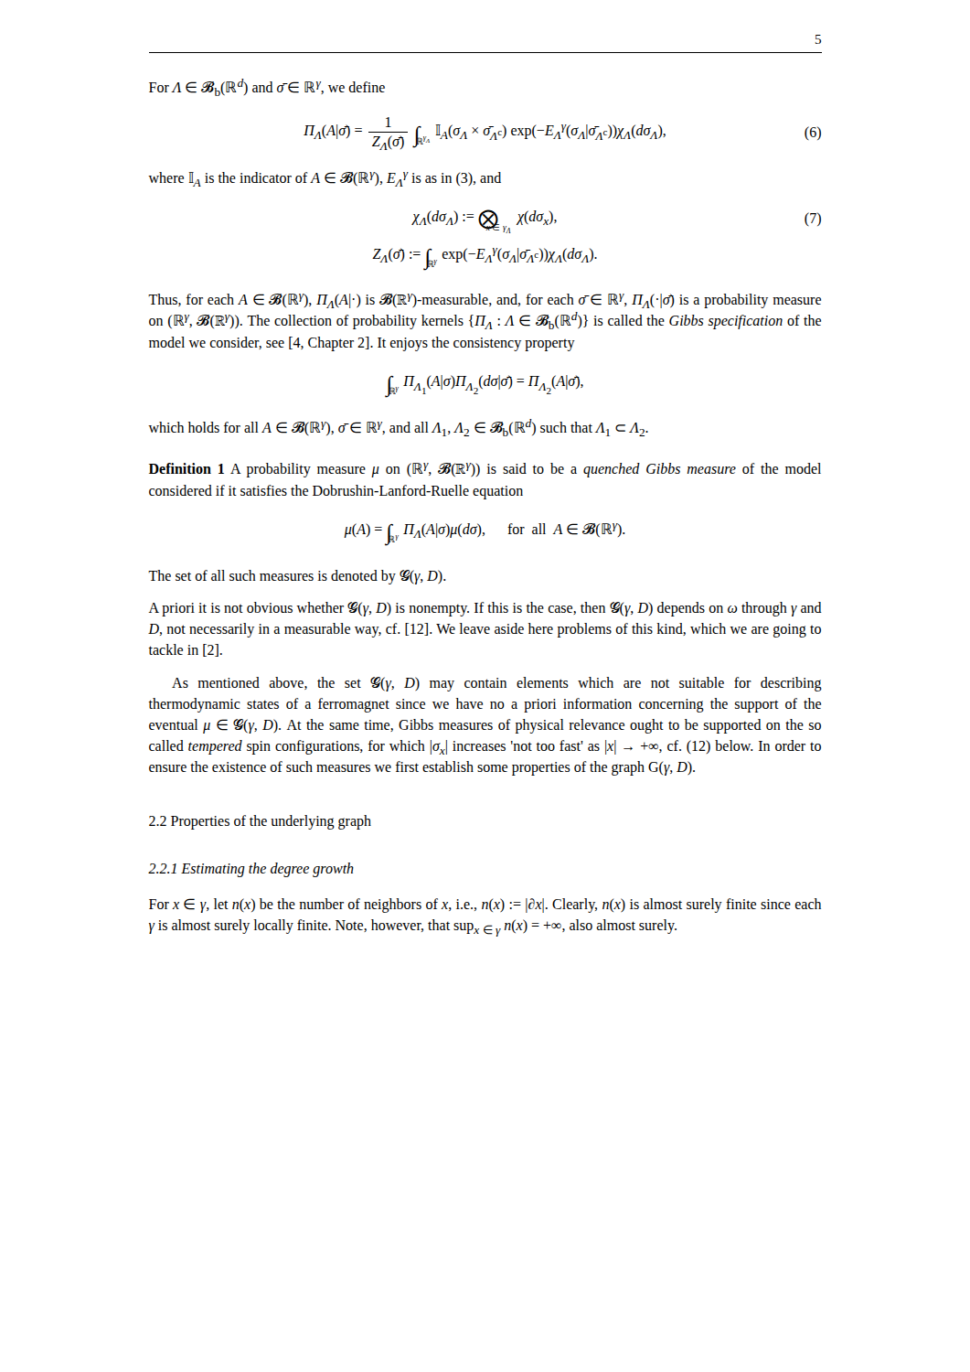5
For Λ ∈ 𝓑b(ℝd) and σ̄ ∈ ℝγ, we define
ΠΛ(A|σ̄) = 1 ZΛ(σ̄) ∫ℝγΛ 𝕀A(σΛ × σ̄Λc) exp(−EΛγ(σΛ|σ̄Λc))χΛ(dσΛ), (6)
where 𝕀A is the indicator of A ∈ 𝓑(ℝγ), EΛγ is as in (3), and
χΛ(dσΛ) := ⨂x ∈ γΛ χ(dσx), (7) ZΛ(σ̄) := ∫ℝγ exp(−EΛγ(σΛ|σ̄Λc))χΛ(dσΛ).
Thus, for each A ∈ 𝓑(ℝγ), ΠΛ(A|·) is 𝓑(ℝγ)-measurable, and, for each σ̄ ∈ ℝγ, ΠΛ(·|σ̄) is a probability measure on (ℝγ, 𝓑(ℝγ)). The collection of probability kernels {ΠΛ : Λ ∈ 𝓑b(ℝd)} is called the Gibbs specification of the model we consider, see [4, Chapter 2]. It enjoys the consistency property
∫ℝγ ΠΛ1(A|σ)ΠΛ2(dσ|σ̄) = ΠΛ2(A|σ̄),
which holds for all A ∈ 𝓑(ℝγ), σ̄ ∈ ℝγ, and all Λ1, Λ2 ∈ 𝓑b(ℝd) such that Λ1 ⊂ Λ2.
Definition 1 A probability measure μ on (ℝγ, 𝓑(ℝγ)) is said to be a quenched Gibbs measure of the model considered if it satisfies the Dobrushin-Lanford-Ruelle equation
μ(A) = ∫ℝγ ΠΛ(A|σ)μ(dσ), for all A ∈ 𝓑(ℝγ).
The set of all such measures is denoted by 𝓖(γ, D).
A priori it is not obvious whether 𝓖(γ, D) is nonempty. If this is the case, then 𝓖(γ, D) depends on ω through γ and D, not necessarily in a measurable way, cf. [12]. We leave aside here problems of this kind, which we are going to tackle in [2].
As mentioned above, the set 𝓖(γ, D) may contain elements which are not suitable for describing thermodynamic states of a ferromagnet since we have no a priori information concerning the support of the eventual μ ∈ 𝓖(γ, D). At the same time, Gibbs measures of physical relevance ought to be supported on the so called tempered spin configurations, for which |σx| increases 'not too fast' as |x| → +∞, cf. (12) below. In order to ensure the existence of such measures we first establish some properties of the graph G(γ, D).
2.2 Properties of the underlying graph
2.2.1 Estimating the degree growth
For x ∈ γ, let n(x) be the number of neighbors of x, i.e., n(x) := |∂x|. Clearly, n(x) is almost surely finite since each γ is almost surely locally finite. Note, however, that supx ∈ γ n(x) = +∞, also almost surely.